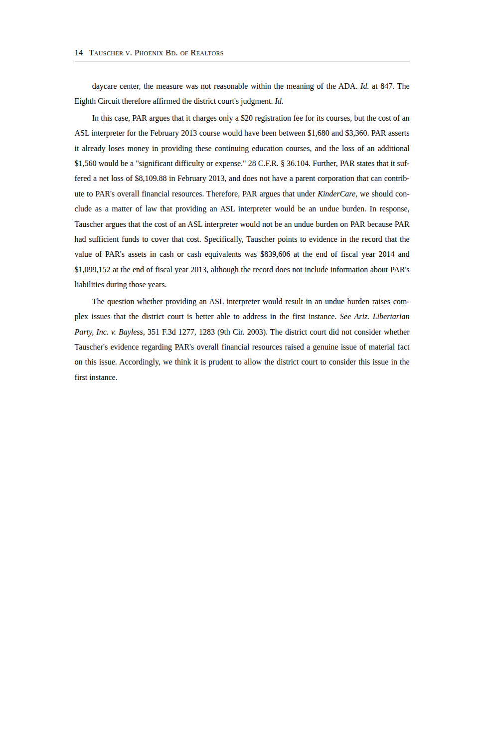14 Tauscher v. Phoenix Bd. of Realtors
daycare center, the measure was not reasonable within the meaning of the ADA. Id. at 847. The Eighth Circuit therefore affirmed the district court's judgment. Id.
In this case, PAR argues that it charges only a $20 registration fee for its courses, but the cost of an ASL interpreter for the February 2013 course would have been between $1,680 and $3,360. PAR asserts it already loses money in providing these continuing education courses, and the loss of an additional $1,560 would be a "significant difficulty or expense." 28 C.F.R. § 36.104. Further, PAR states that it suffered a net loss of $8,109.88 in February 2013, and does not have a parent corporation that can contribute to PAR's overall financial resources. Therefore, PAR argues that under KinderCare, we should conclude as a matter of law that providing an ASL interpreter would be an undue burden. In response, Tauscher argues that the cost of an ASL interpreter would not be an undue burden on PAR because PAR had sufficient funds to cover that cost. Specifically, Tauscher points to evidence in the record that the value of PAR's assets in cash or cash equivalents was $839,606 at the end of fiscal year 2014 and $1,099,152 at the end of fiscal year 2013, although the record does not include information about PAR's liabilities during those years.
The question whether providing an ASL interpreter would result in an undue burden raises complex issues that the district court is better able to address in the first instance. See Ariz. Libertarian Party, Inc. v. Bayless, 351 F.3d 1277, 1283 (9th Cir. 2003). The district court did not consider whether Tauscher's evidence regarding PAR's overall financial resources raised a genuine issue of material fact on this issue. Accordingly, we think it is prudent to allow the district court to consider this issue in the first instance.